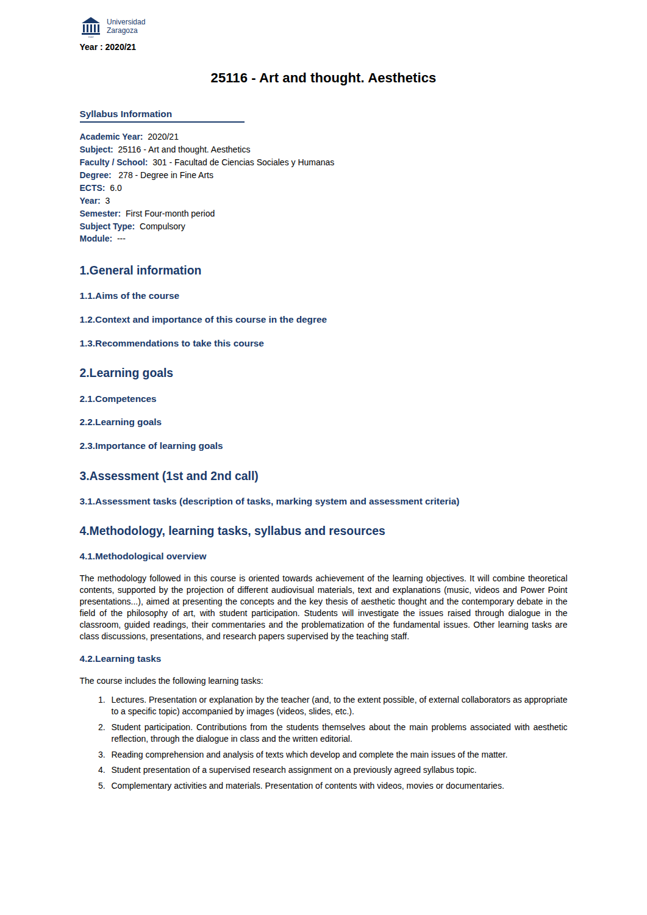1542 Universidad Zaragoza
Year : 2020/21
25116 - Art and thought. Aesthetics
Syllabus Information
Academic Year: 2020/21
Subject: 25116 - Art and thought. Aesthetics
Faculty / School: 301 - Facultad de Ciencias Sociales y Humanas
Degree: 278 - Degree in Fine Arts
ECTS: 6.0
Year: 3
Semester: First Four-month period
Subject Type: Compulsory
Module: ---
1.General information
1.1.Aims of the course
1.2.Context and importance of this course in the degree
1.3.Recommendations to take this course
2.Learning goals
2.1.Competences
2.2.Learning goals
2.3.Importance of learning goals
3.Assessment (1st and 2nd call)
3.1.Assessment tasks (description of tasks, marking system and assessment criteria)
4.Methodology, learning tasks, syllabus and resources
4.1.Methodological overview
The methodology followed in this course is oriented towards achievement of the learning objectives. It will combine theoretical contents, supported by the projection of different audiovisual materials, text and explanations (music, videos and Power Point presentations...), aimed at presenting the concepts and the key thesis of aesthetic thought and the contemporary debate in the field of the philosophy of art, with student participation. Students will investigate the issues raised through dialogue in the classroom, guided readings, their commentaries and the problematization of the fundamental issues. Other learning tasks are class discussions, presentations, and research papers supervised by the teaching staff.
4.2.Learning tasks
The course includes the following learning tasks:
Lectures. Presentation or explanation by the teacher (and, to the extent possible, of external collaborators as appropriate to a specific topic) accompanied by images (videos, slides, etc.).
Student participation. Contributions from the students themselves about the main problems associated with aesthetic reflection, through the dialogue in class and the written editorial.
Reading comprehension and analysis of texts which develop and complete the main issues of the matter.
Student presentation of a supervised research assignment on a previously agreed syllabus topic.
Complementary activities and materials. Presentation of contents with videos, movies or documentaries.